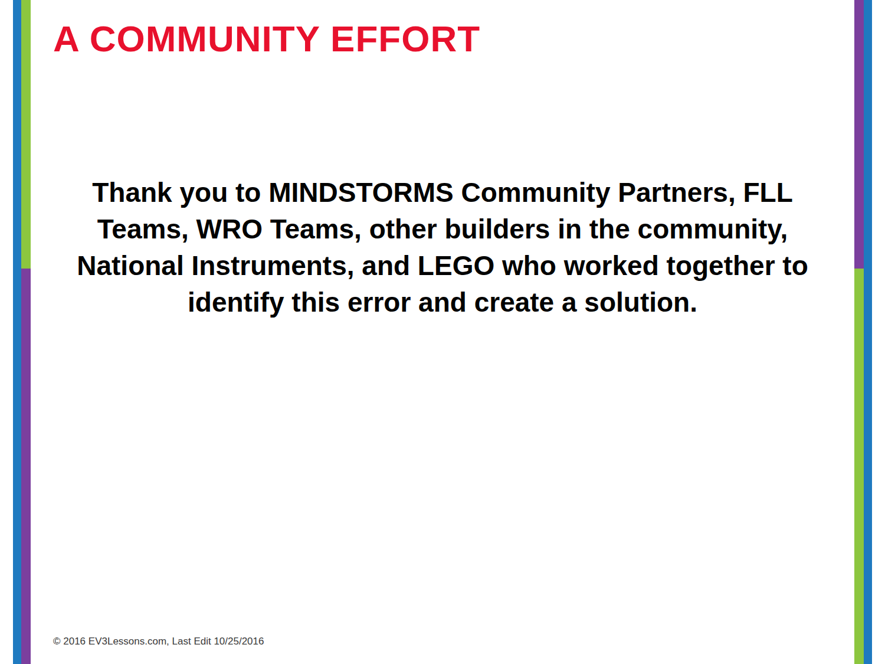A Community Effort
Thank you to MINDSTORMS Community Partners, FLL Teams, WRO Teams, other builders in the community, National Instruments, and LEGO who worked together to identify this error and create a solution.
© 2016 EV3Lessons.com, Last Edit 10/25/2016